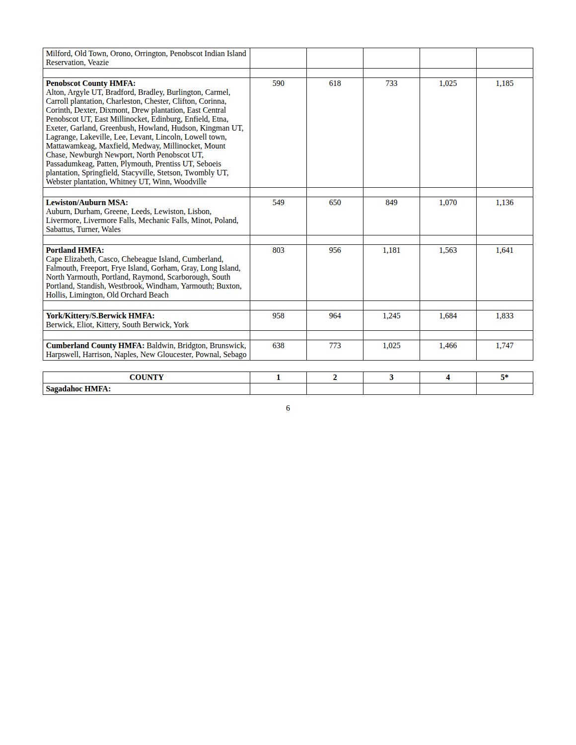| Milford, Old Town, Orono, Orrington, Penobscot Indian Island Reservation, Veazie | | | | | |
| Penobscot County HMFA: Alton, Argyle UT, Bradford, Bradley, Burlington, Carmel, Carroll plantation, Charleston, Chester, Clifton, Corinna, Corinth, Dexter, Dixmont, Drew plantation, East Central Penobscot UT, East Millinocket, Edinburg, Enfield, Etna, Exeter, Garland, Greenbush, Howland, Hudson, Kingman UT, Lagrange, Lakeville, Lee, Levant, Lincoln, Lowell town, Mattawamkeag, Maxfield, Medway, Millinocket, Mount Chase, Newburgh Newport, North Penobscot UT, Passadumkeag, Patten, Plymouth, Prentiss UT, Seboeis plantation, Springfield, Stacyville, Stetson, Twombly UT, Webster plantation, Whitney UT, Winn, Woodville | 590 | 618 | 733 | 1,025 | 1,185 |
| Lewiston/Auburn MSA: Auburn, Durham, Greene, Leeds, Lewiston, Lisbon, Livermore, Livermore Falls, Mechanic Falls, Minot, Poland, Sabattus, Turner, Wales | 549 | 650 | 849 | 1,070 | 1,136 |
| Portland HMFA: Cape Elizabeth, Casco, Chebeague Island, Cumberland, Falmouth, Freeport, Frye Island, Gorham, Gray, Long Island, North Yarmouth, Portland, Raymond, Scarborough, South Portland, Standish, Westbrook, Windham, Yarmouth; Buxton, Hollis, Limington, Old Orchard Beach | 803 | 956 | 1,181 | 1,563 | 1,641 |
| York/Kittery/S.Berwick HMFA: Berwick, Eliot, Kittery, South Berwick, York | 958 | 964 | 1,245 | 1,684 | 1,833 |
| Cumberland County HMFA: Baldwin, Bridgton, Brunswick, Harpswell, Harrison, Naples, New Gloucester, Pownal, Sebago | 638 | 773 | 1,025 | 1,466 | 1,747 |
| COUNTY | 1 | 2 | 3 | 4 | 5* |
| Sagadahoc HMFA: | | | | | |
6